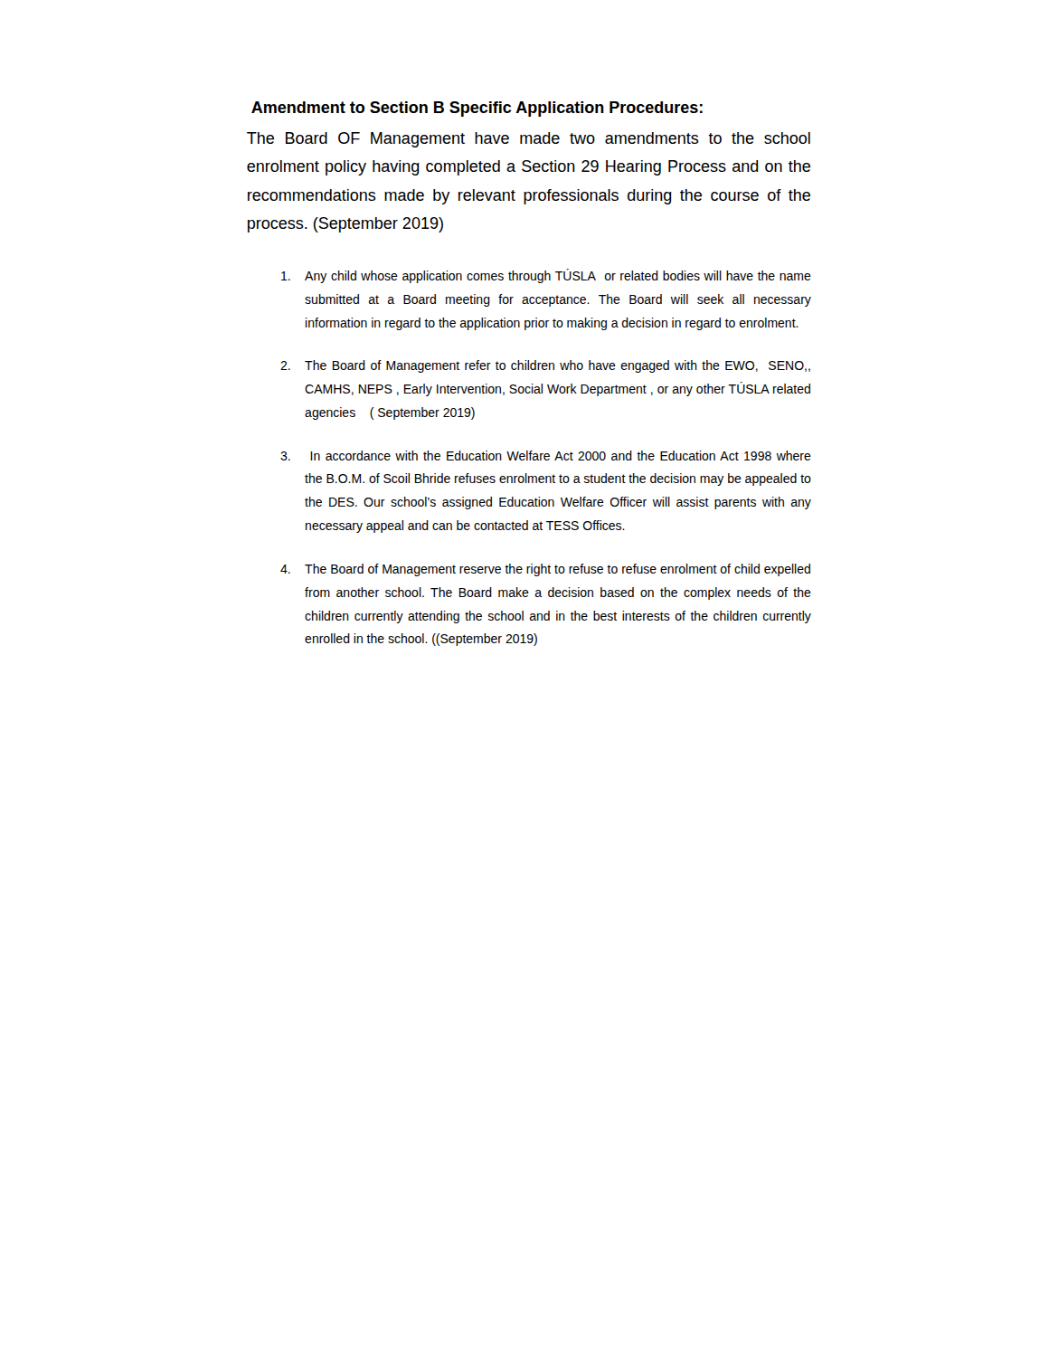Amendment to Section B Specific Application Procedures:
The Board OF Management have made two amendments to the school enrolment policy having completed a Section 29 Hearing Process and on the recommendations made by relevant professionals during the course of the process. (September 2019)
Any child whose application comes through TÚSLA or related bodies will have the name submitted at a Board meeting for acceptance. The Board will seek all necessary information in regard to the application prior to making a decision in regard to enrolment.
The Board of Management refer to children who have engaged with the EWO, SENO,, CAMHS, NEPS , Early Intervention, Social Work Department , or any other TÚSLA related agencies ( September 2019)
In accordance with the Education Welfare Act 2000 and the Education Act 1998 where the B.O.M. of Scoil Bhride refuses enrolment to a student the decision may be appealed to the DES. Our school’s assigned Education Welfare Officer will assist parents with any necessary appeal and can be contacted at TESS Offices.
The Board of Management reserve the right to refuse to refuse enrolment of child expelled from another school. The Board make a decision based on the complex needs of the children currently attending the school and in the best interests of the children currently enrolled in the school. ((September 2019)